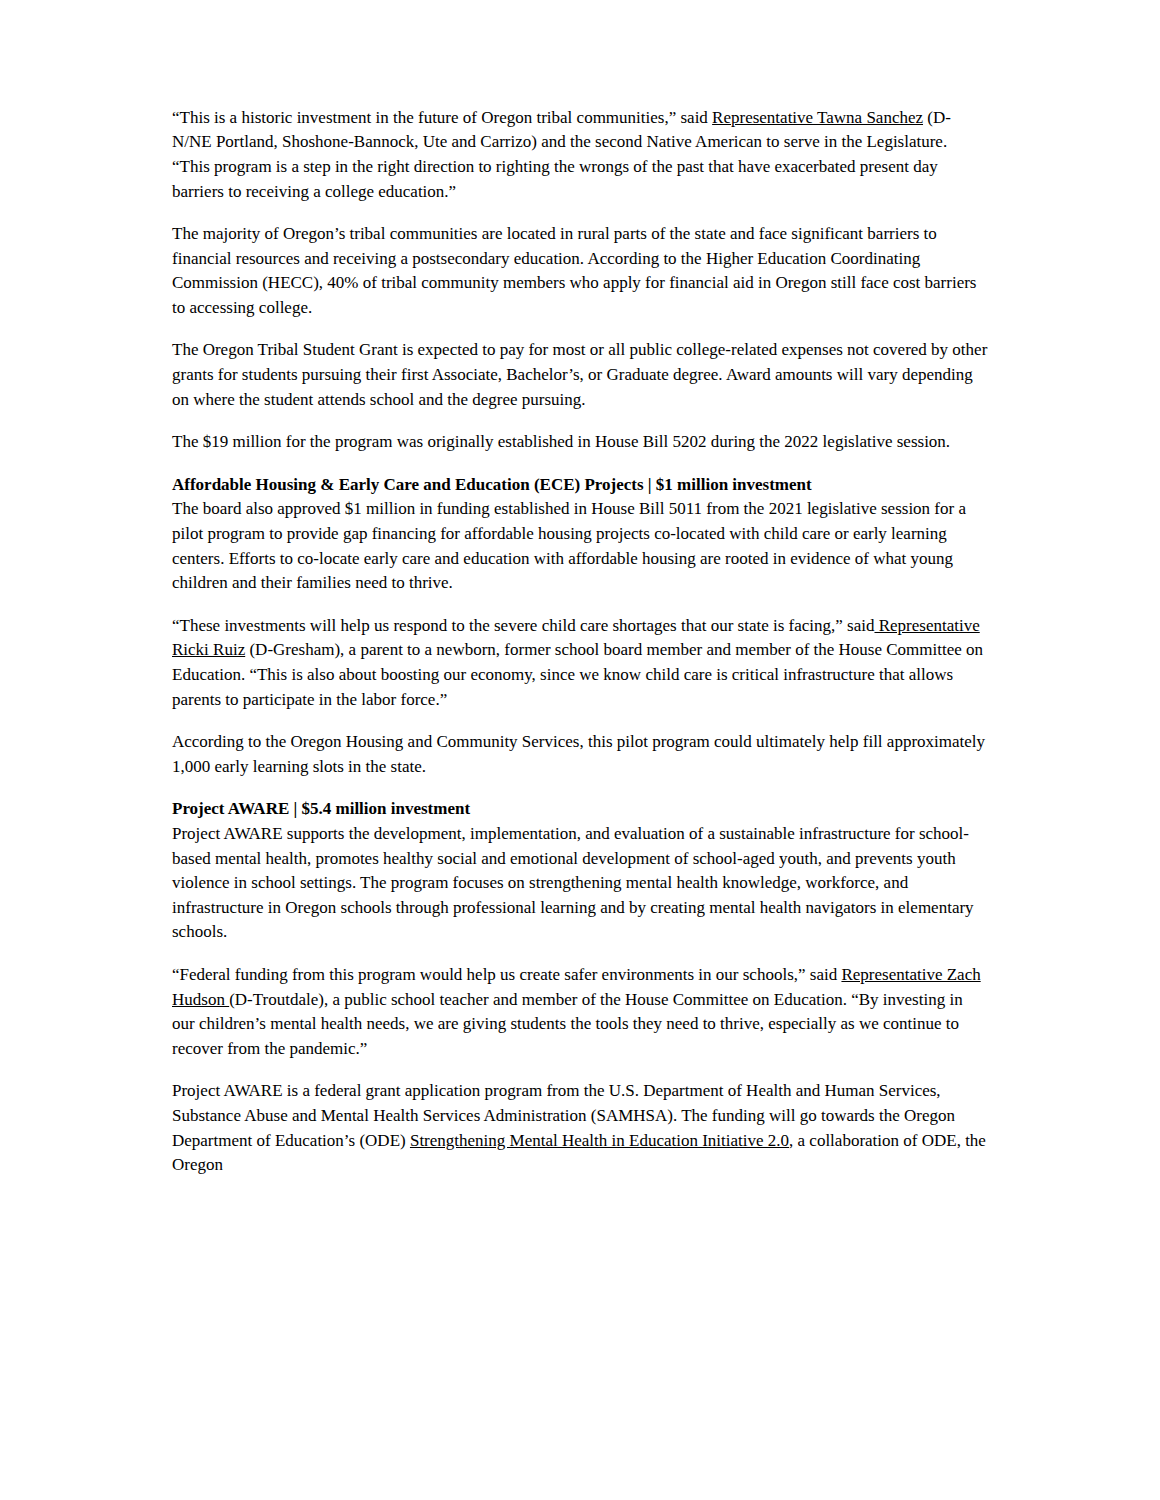“This is a historic investment in the future of Oregon tribal communities,” said Representative Tawna Sanchez (D-N/NE Portland, Shoshone-Bannock, Ute and Carrizo) and the second Native American to serve in the Legislature. “This program is a step in the right direction to righting the wrongs of the past that have exacerbated present day barriers to receiving a college education.”
The majority of Oregon’s tribal communities are located in rural parts of the state and face significant barriers to financial resources and receiving a postsecondary education. According to the Higher Education Coordinating Commission (HECC), 40% of tribal community members who apply for financial aid in Oregon still face cost barriers to accessing college.
The Oregon Tribal Student Grant is expected to pay for most or all public college-related expenses not covered by other grants for students pursuing their first Associate, Bachelor’s, or Graduate degree. Award amounts will vary depending on where the student attends school and the degree pursuing.
The $19 million for the program was originally established in House Bill 5202 during the 2022 legislative session.
Affordable Housing & Early Care and Education (ECE) Projects | $1 million investment
The board also approved $1 million in funding established in House Bill 5011 from the 2021 legislative session for a pilot program to provide gap financing for affordable housing projects co-located with child care or early learning centers. Efforts to co-locate early care and education with affordable housing are rooted in evidence of what young children and their families need to thrive.
“These investments will help us respond to the severe child care shortages that our state is facing,” said Representative Ricki Ruiz (D-Gresham), a parent to a newborn, former school board member and member of the House Committee on Education. “This is also about boosting our economy, since we know child care is critical infrastructure that allows parents to participate in the labor force.”
According to the Oregon Housing and Community Services, this pilot program could ultimately help fill approximately 1,000 early learning slots in the state.
Project AWARE | $5.4 million investment
Project AWARE supports the development, implementation, and evaluation of a sustainable infrastructure for school-based mental health, promotes healthy social and emotional development of school-aged youth, and prevents youth violence in school settings. The program focuses on strengthening mental health knowledge, workforce, and infrastructure in Oregon schools through professional learning and by creating mental health navigators in elementary schools.
“Federal funding from this program would help us create safer environments in our schools,” said Representative Zach Hudson (D-Troutdale), a public school teacher and member of the House Committee on Education. “By investing in our children’s mental health needs, we are giving students the tools they need to thrive, especially as we continue to recover from the pandemic.”
Project AWARE is a federal grant application program from the U.S. Department of Health and Human Services, Substance Abuse and Mental Health Services Administration (SAMHSA). The funding will go towards the Oregon Department of Education’s (ODE) Strengthening Mental Health in Education Initiative 2.0, a collaboration of ODE, the Oregon